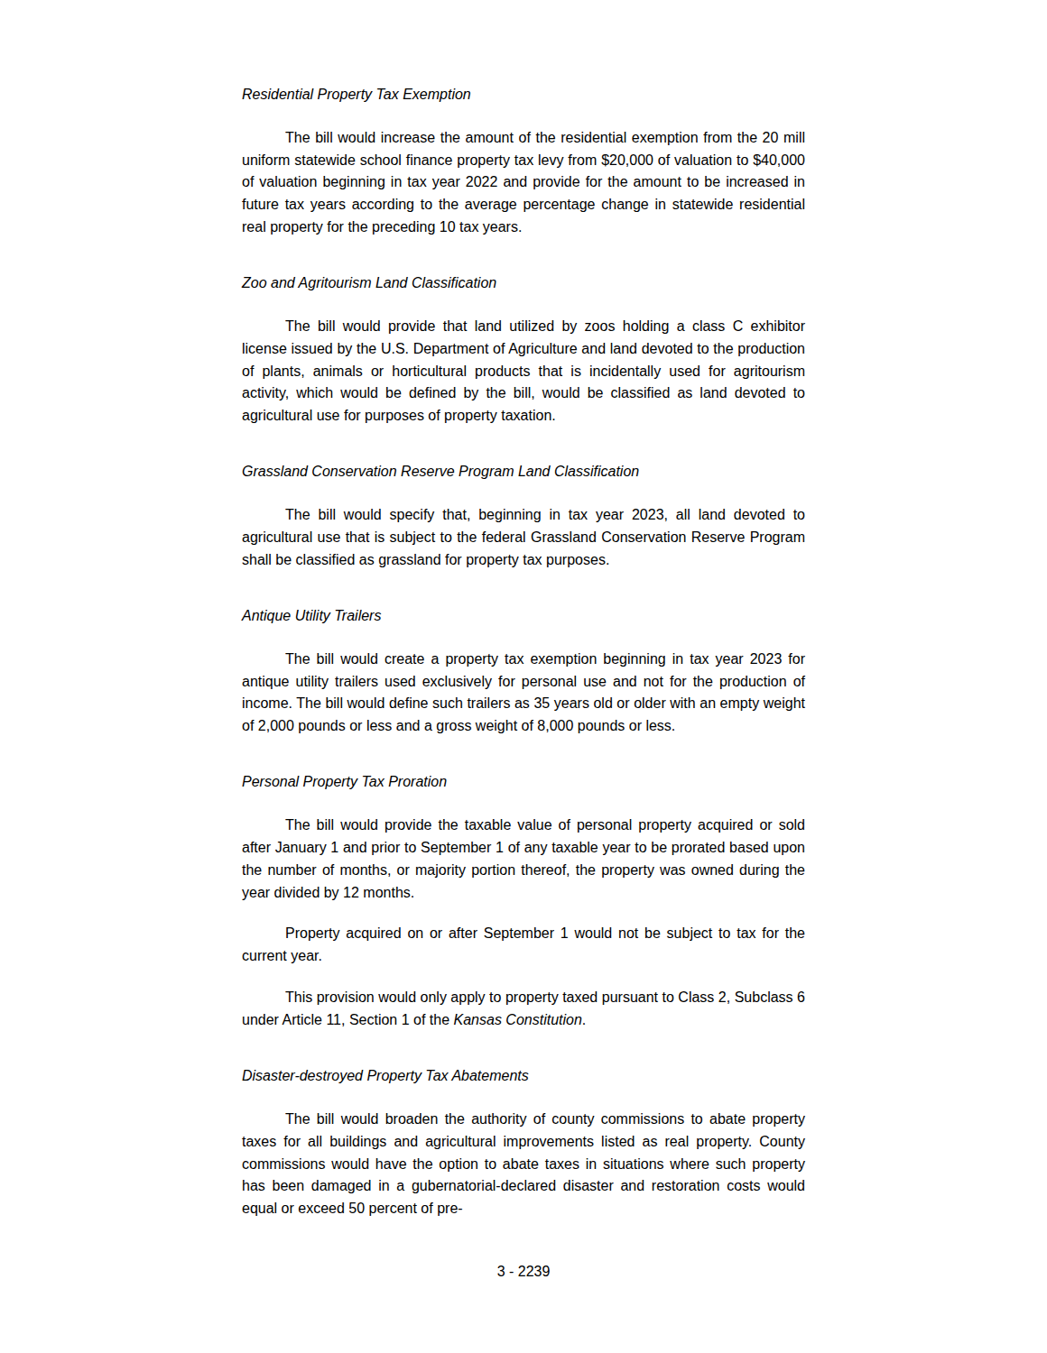Residential Property Tax Exemption
The bill would increase the amount of the residential exemption from the 20 mill uniform statewide school finance property tax levy from $20,000 of valuation to $40,000 of valuation beginning in tax year 2022 and provide for the amount to be increased in future tax years according to the average percentage change in statewide residential real property for the preceding 10 tax years.
Zoo and Agritourism Land Classification
The bill would provide that land utilized by zoos holding a class C exhibitor license issued by the U.S. Department of Agriculture and land devoted to the production of plants, animals or horticultural products that is incidentally used for agritourism activity, which would be defined by the bill, would be classified as land devoted to agricultural use for purposes of property taxation.
Grassland Conservation Reserve Program Land Classification
The bill would specify that, beginning in tax year 2023, all land devoted to agricultural use that is subject to the federal Grassland Conservation Reserve Program shall be classified as grassland for property tax purposes.
Antique Utility Trailers
The bill would create a property tax exemption beginning in tax year 2023 for antique utility trailers used exclusively for personal use and not for the production of income. The bill would define such trailers as 35 years old or older with an empty weight of 2,000 pounds or less and a gross weight of 8,000 pounds or less.
Personal Property Tax Proration
The bill would provide the taxable value of personal property acquired or sold after January 1 and prior to September 1 of any taxable year to be prorated based upon the number of months, or majority portion thereof, the property was owned during the year divided by 12 months.
Property acquired on or after September 1 would not be subject to tax for the current year.
This provision would only apply to property taxed pursuant to Class 2, Subclass 6 under Article 11, Section 1 of the Kansas Constitution.
Disaster-destroyed Property Tax Abatements
The bill would broaden the authority of county commissions to abate property taxes for all buildings and agricultural improvements listed as real property. County commissions would have the option to abate taxes in situations where such property has been damaged in a gubernatorial-declared disaster and restoration costs would equal or exceed 50 percent of pre-
3 - 2239